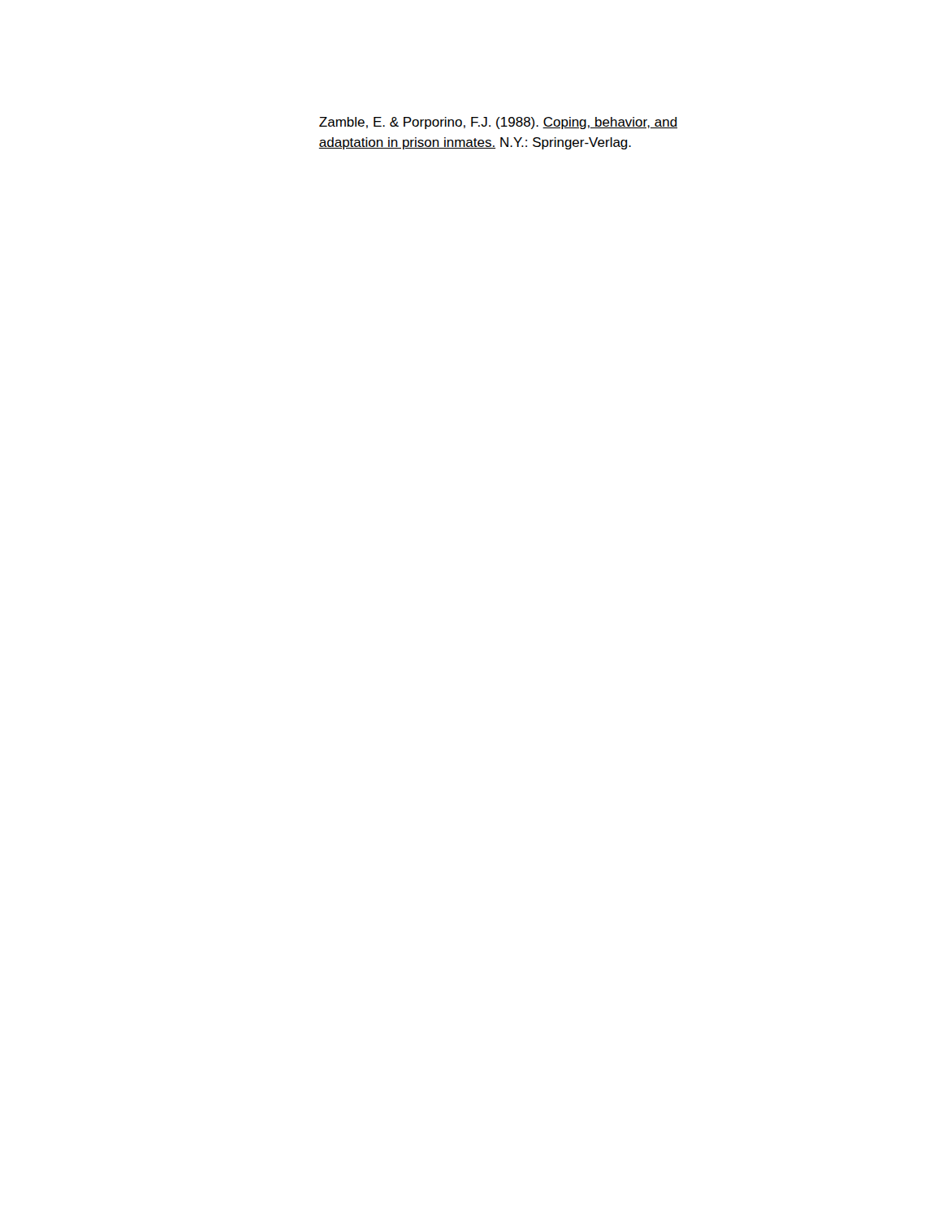Zamble, E. & Porporino, F.J. (1988). Coping, behavior, and adaptation in prison inmates. N.Y.: Springer-Verlag.